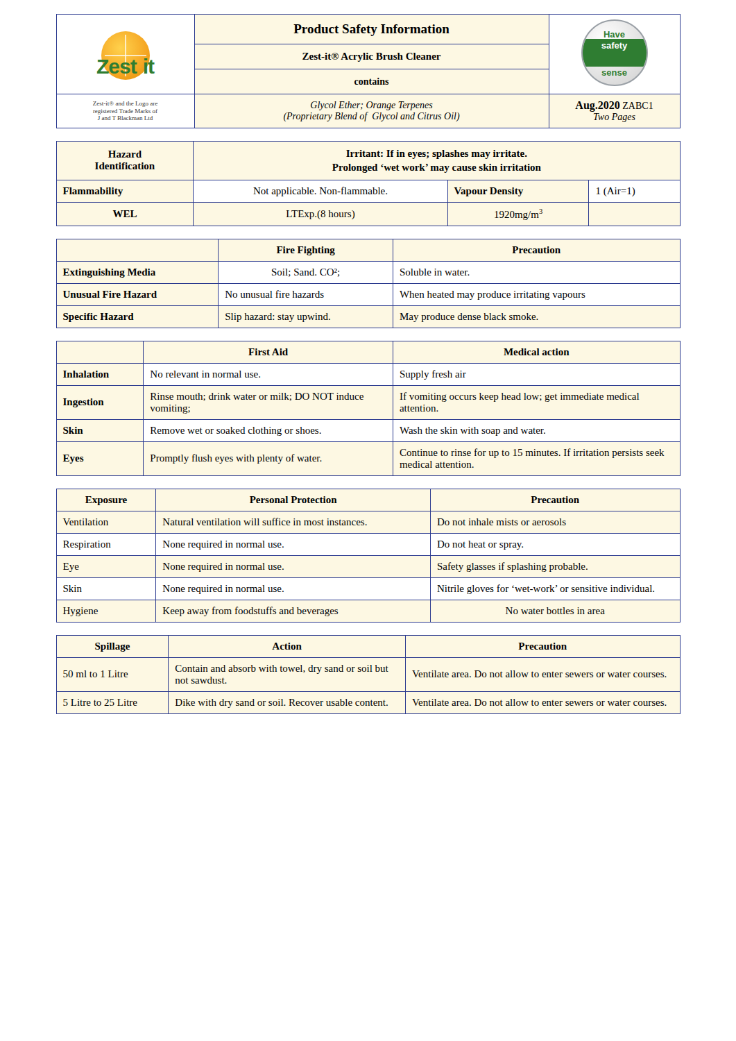| Zest · it | Product Safety Information | Have safety sense |
| Zest-it® Acrylic Brush Cleaner |
| contains |
| Zest-it® and the Logo are registered Trade Marks of J and T Blackman Ltd | Glycol Ether; Orange Terpenes (Proprietary Blend of Glycol and Citrus Oil) | Aug.2020 ZABC1 Two Pages |
| Hazard Identification | Irritant: If in eyes; splashes may irritate. Prolonged ‘wet work’ may cause skin irritation |
| Flammability | Not applicable. Non-flammable. | Vapour Density | 1 (Air=1) |
| WEL | LTExp.(8 hours) | 1920mg/m 3 | |
| | Fire Fighting | Precaution |
| Extinguishing Media | Soil; Sand. CO²; | Soluble in water. |
| Unusual Fire Hazard | No unusual fire hazards | When heated may produce irritating vapours |
| Specific Hazard | Slip hazard: stay upwind. | May produce dense black smoke. |
| | First Aid | Medical action |
| Inhalation | No relevant in normal use. | Supply fresh air |
| Ingestion | Rinse mouth; drink water or milk; DO NOT induce vomiting; | If vomiting occurs keep head low; get immediate medical attention. |
| Skin | Remove wet or soaked clothing or shoes. | Wash the skin with soap and water. |
| Eyes | Promptly flush eyes with plenty of water. | Continue to rinse for up to 15 minutes. If irritation persists seek medical attention. |
| Exposure | Personal Protection | Precaution |
| Ventilation | Natural ventilation will suffice in most instances. | Do not inhale mists or aerosols |
| Respiration | None required in normal use. | Do not heat or spray. |
| Eye | None required in normal use. | Safety glasses if splashing probable. |
| Skin | None required in normal use. | Nitrile gloves for ‘wet-work’ or sensitive individual. |
| Hygiene | Keep away from foodstuffs and beverages | No water bottles in area |
| Spillage | Action | Precaution |
| 50 ml to 1 Litre | Contain and absorb with towel, dry sand or soil but not sawdust. | Ventilate area. Do not allow to enter sewers or water courses. |
| 5 Litre to 25 Litre | Dike with dry sand or soil. Recover usable content. | Ventilate area. Do not allow to enter sewers or water courses. |